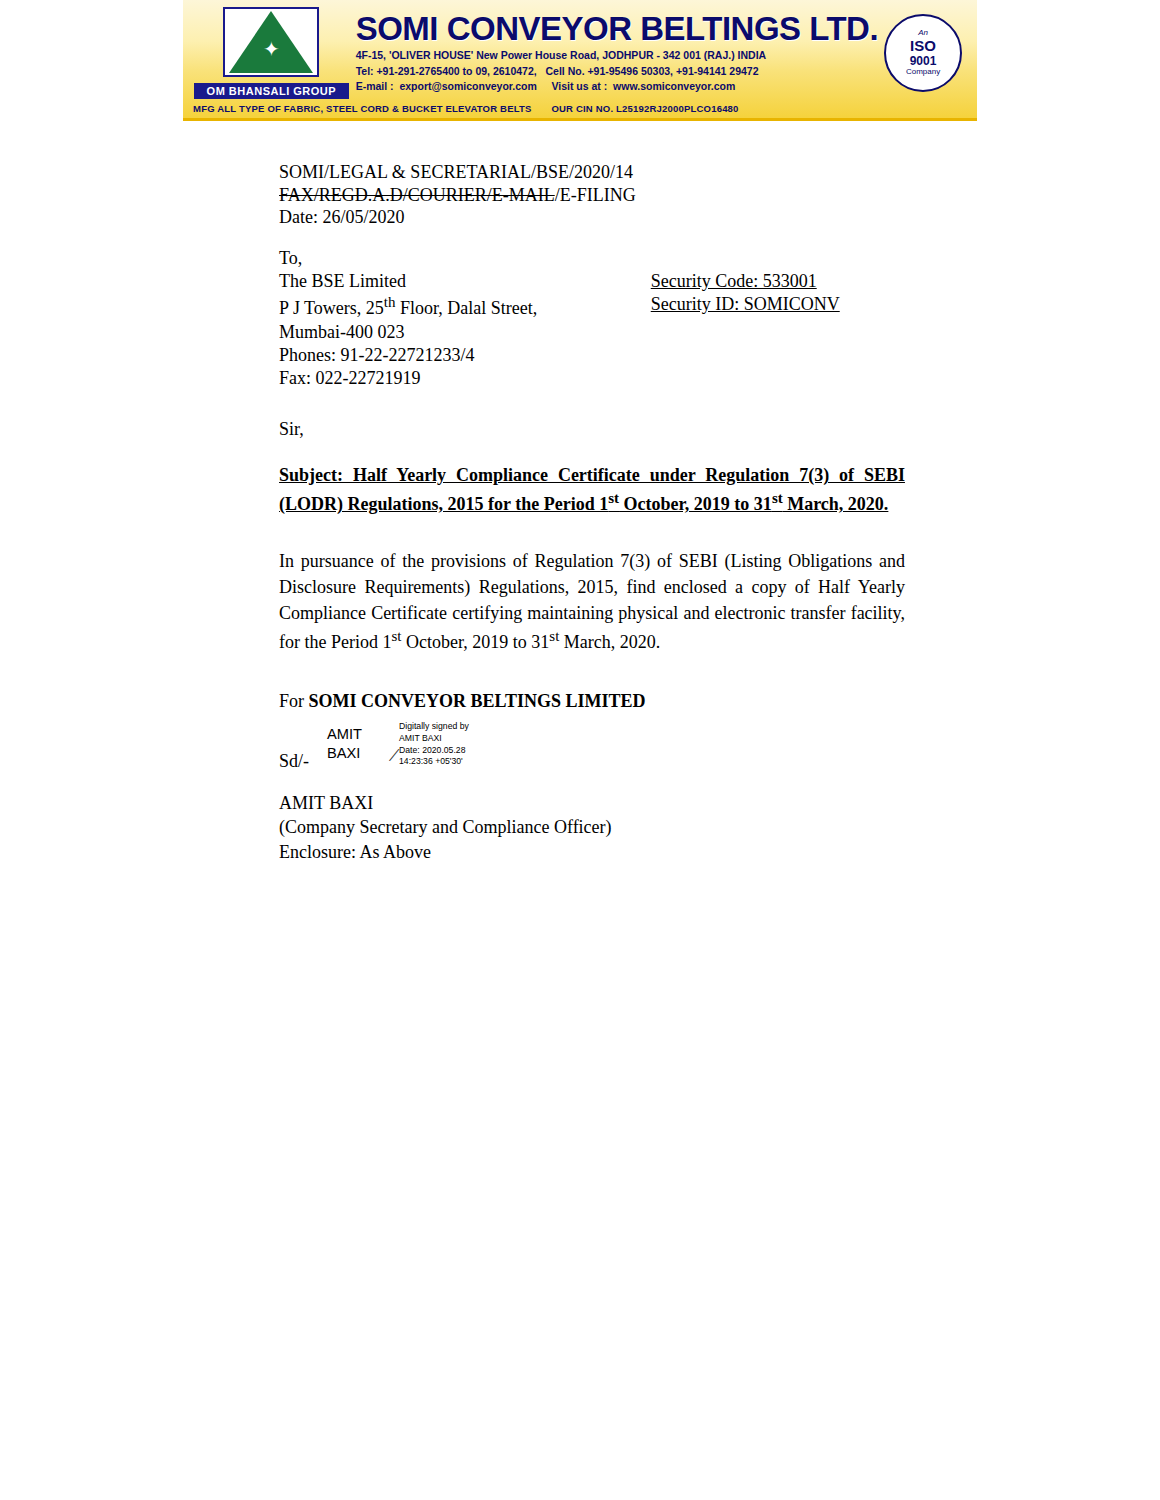| ✦ OM BHANSALI GROUP | SOMI CONVEYOR BELTINGS LTD. 4F-15, 'OLIVER HOUSE' New Power House Road, JODHPUR - 342 001 (RAJ.) INDIA Tel: +91-291-2765400 to 09, 2610472, Cell No. +91-95496 50303, +91-94141 29472 E-mail : export@somiconveyor.com Visit us at : www.somiconveyor.com | An ISO 9001 Company |
MFG ALL TYPE OF FABRIC, STEEL CORD & BUCKET ELEVATOR BELTS OUR CIN NO. L25192RJ2000PLCO16480
SOMI/LEGAL & SECRETARIAL/BSE/2020/14
FAX/REGD.A.D/COURIER/E-MAIL/E-FILING
Date: 26/05/2020
| To, | |
| The BSE Limited | Security Code: 533001 |
| P J Towers, 25 th Floor, Dalal Street, | Security ID: SOMICONV |
| Mumbai-400 023 | |
| Phones: 91-22-22721233/4 | |
| Fax: 022-22721919 | |
Sir,
Subject: Half Yearly Compliance Certificate under Regulation 7(3) of SEBI (LODR) Regulations, 2015 for the Period 1st October, 2019 to 31st March, 2020.
In pursuance of the provisions of Regulation 7(3) of SEBI (Listing Obligations and Disclosure Requirements) Regulations, 2015, find enclosed a copy of Half Yearly Compliance Certificate certifying maintaining physical and electronic transfer facility, for the Period 1st October, 2019 to 31st March, 2020.
For SOMI CONVEYOR BELTINGS LIMITED
AMIT
BAXI
/
Digitally signed by
AMIT BAXI
Date: 2020.05.28
14:23:36 +05'30'
Sd/-
AMIT BAXI
(Company Secretary and Compliance Officer)
Enclosure: As Above